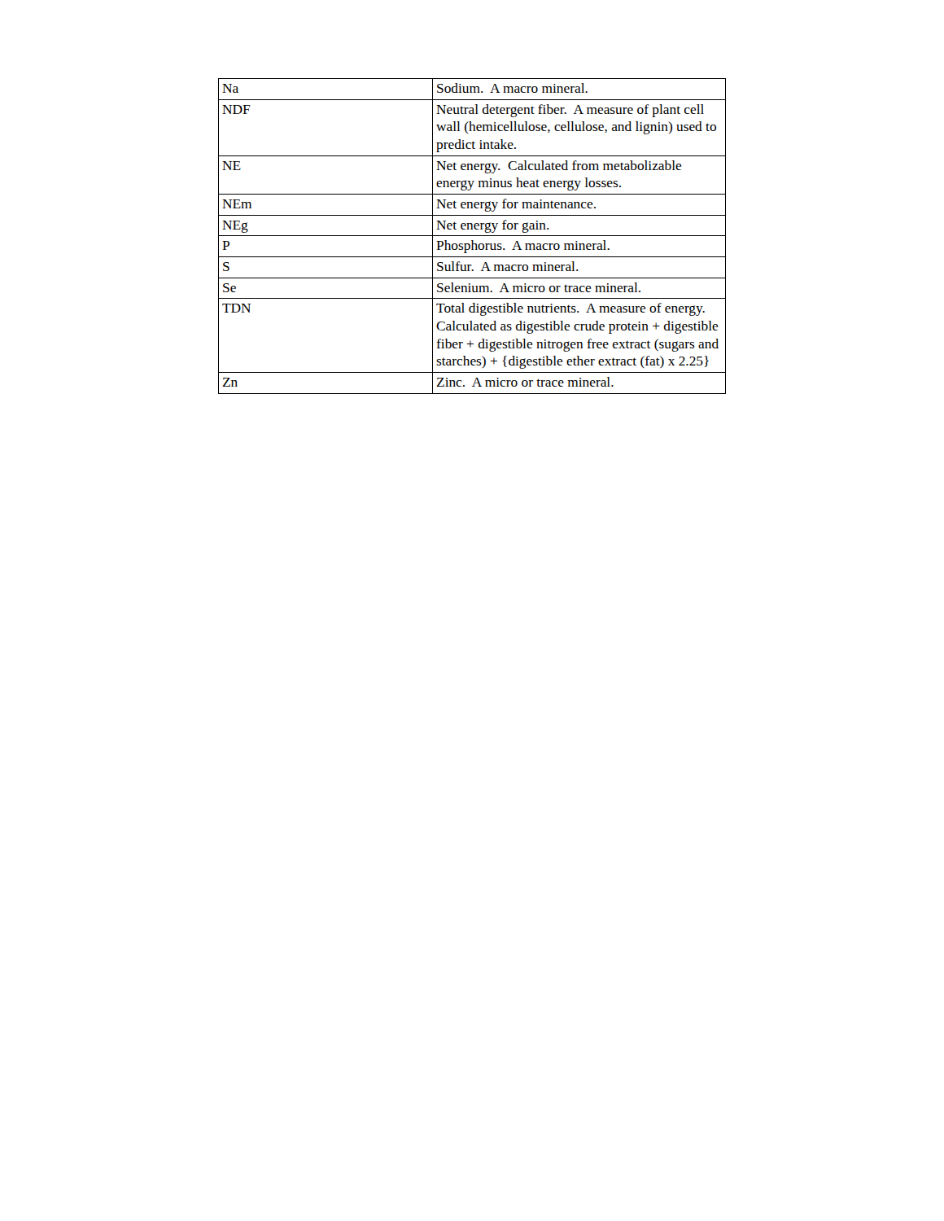| Na | Sodium. A macro mineral. |
| NDF | Neutral detergent fiber. A measure of plant cell wall (hemicellulose, cellulose, and lignin) used to predict intake. |
| NE | Net energy. Calculated from metabolizable energy minus heat energy losses. |
| NEm | Net energy for maintenance. |
| NEg | Net energy for gain. |
| P | Phosphorus. A macro mineral. |
| S | Sulfur. A macro mineral. |
| Se | Selenium. A micro or trace mineral. |
| TDN | Total digestible nutrients. A measure of energy. Calculated as digestible crude protein + digestible fiber + digestible nitrogen free extract (sugars and starches) + {digestible ether extract (fat) x 2.25} |
| Zn | Zinc. A micro or trace mineral. |